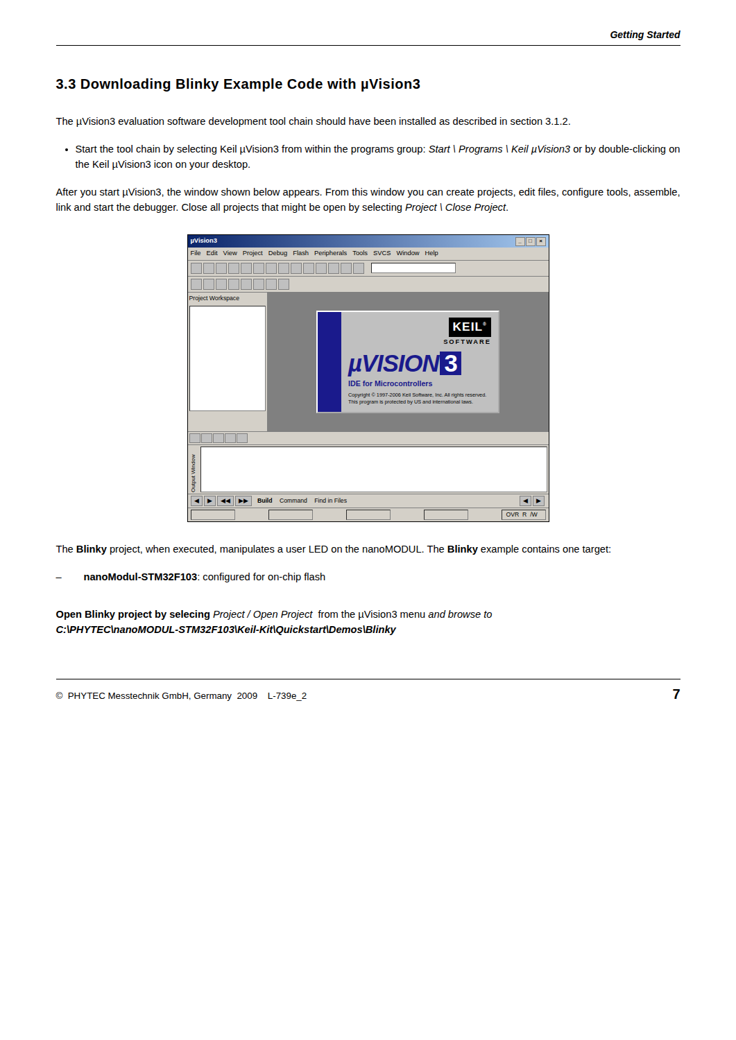Getting Started
3.3 Downloading Blinky Example Code with µVision3
The µVision3 evaluation software development tool chain should have been installed as described in section 3.1.2.
Start the tool chain by selecting Keil µVision3 from within the programs group: Start \ Programs \ Keil µVision3 or by double-clicking on the Keil µVision3 icon on your desktop.
After you start µVision3, the window shown below appears. From this window you can create projects, edit files, configure tools, assemble, link and start the debugger. Close all projects that might be open by selecting Project \ Close Project.
µVision3 _□×
File Edit View Project Debug Flash Peripherals Tools SVCS Window Help
Project Workspace
KEIL® SOFTWARE
µVISION3
IDE for Microcontrollers
Copyright © 1997-2006 Keil Software, Inc. All rights reserved.
This program is protected by US and international laws.
Output Window
◀▶◀◀▶▶ Build Command Find in Files ◀▶
OVR R /W
The Blinky project, when executed, manipulates a user LED on the nanoMODUL. The Blinky example contains one target:
– nanoModul-STM32F103: configured for on-chip flash
Open Blinky project by selecing Project / Open Project from the µVision3 menu and browse to
C:\PHYTEC\nanoMODUL-STM32F103\Keil-Kit\Quickstart\Demos\Blinky
© PHYTEC Messtechnik GmbH, Germany 2009 L-739e_2 7